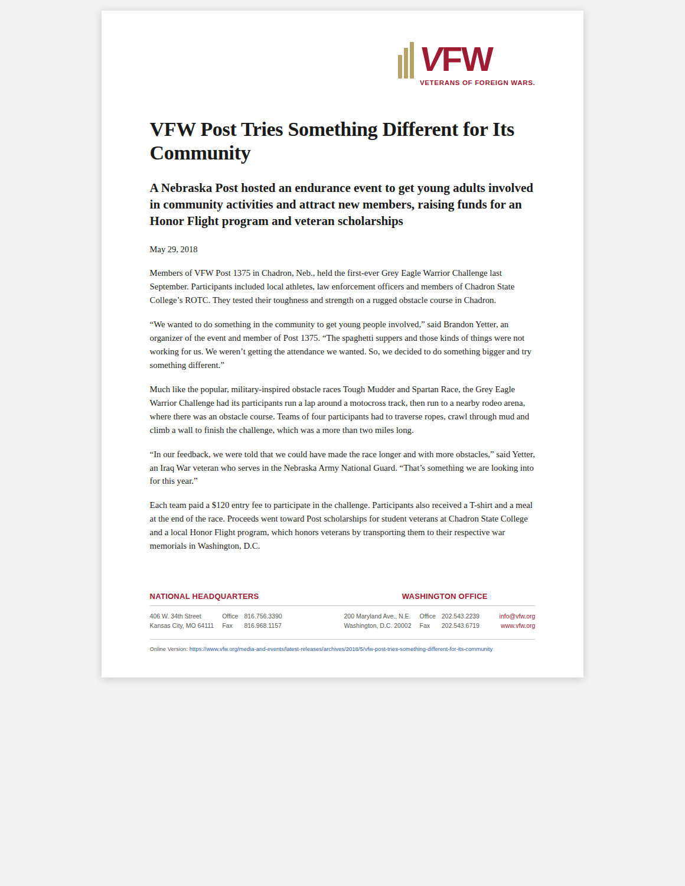VFW VETERANS OF FOREIGN WARS.
VFW Post Tries Something Different for Its Community
A Nebraska Post hosted an endurance event to get young adults involved in community activities and attract new members, raising funds for an Honor Flight program and veteran scholarships
May 29, 2018
Members of VFW Post 1375 in Chadron, Neb., held the first-ever Grey Eagle Warrior Challenge last September. Participants included local athletes, law enforcement officers and members of Chadron State College’s ROTC. They tested their toughness and strength on a rugged obstacle course in Chadron.
“We wanted to do something in the community to get young people involved,” said Brandon Yetter, an organizer of the event and member of Post 1375. “The spaghetti suppers and those kinds of things were not working for us. We weren’t getting the attendance we wanted. So, we decided to do something bigger and try something different.”
Much like the popular, military-inspired obstacle races Tough Mudder and Spartan Race, the Grey Eagle Warrior Challenge had its participants run a lap around a motocross track, then run to a nearby rodeo arena, where there was an obstacle course. Teams of four participants had to traverse ropes, crawl through mud and climb a wall to finish the challenge, which was a more than two miles long.
“In our feedback, we were told that we could have made the race longer and with more obstacles,” said Yetter, an Iraq War veteran who serves in the Nebraska Army National Guard. “That’s something we are looking into for this year.”
Each team paid a $120 entry fee to participate in the challenge. Participants also received a T-shirt and a meal at the end of the race. Proceeds went toward Post scholarships for student veterans at Chadron State College and a local Honor Flight program, which honors veterans by transporting them to their respective war memorials in Washington, D.C.
NATIONAL HEADQUARTERS
WASHINGTON OFFICE
406 W. 34th Street
Kansas City, MO 64111
Office 816.756.3390 Fax 816.968.1157
200 Maryland Ave., N.E.
Washington, D.C. 20002
Office 202.543.2239 Fax 202.543.6719
info@vfw.org
www.vfw.org
Online Version: https://www.vfw.org/media-and-events/latest-releases/archives/2018/5/vfw-post-tries-something-different-for-its-community